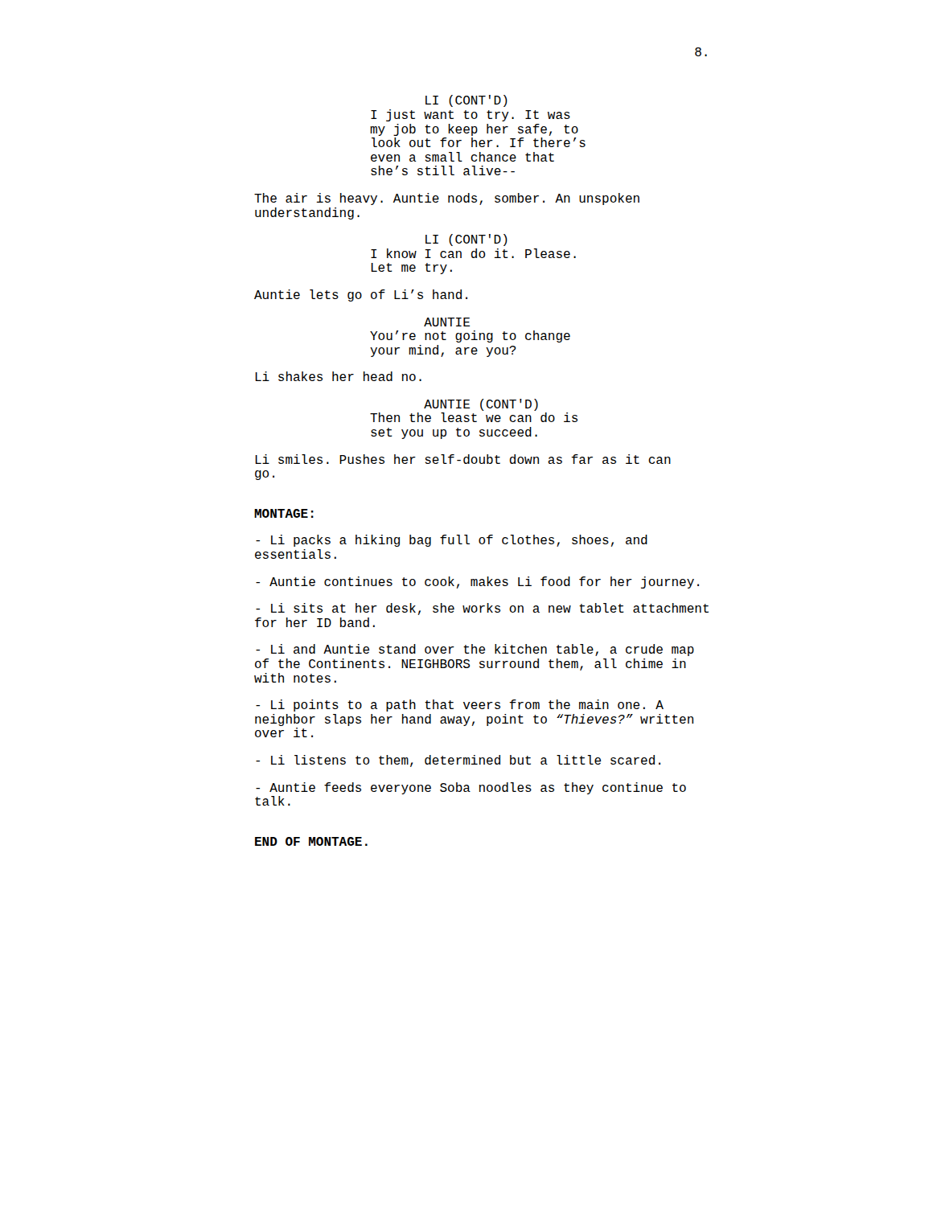8.
LI (CONT'D)
I just want to try. It was my job to keep her safe, to look out for her. If there’s even a small chance that she’s still alive--
The air is heavy. Auntie nods, somber. An unspoken understanding.
LI (CONT'D)
I know I can do it. Please. Let me try.
Auntie lets go of Li’s hand.
AUNTIE
You’re not going to change your mind, are you?
Li shakes her head no.
AUNTIE (CONT'D)
Then the least we can do is set you up to succeed.
Li smiles. Pushes her self-doubt down as far as it can go.
MONTAGE:
- Li packs a hiking bag full of clothes, shoes, and essentials.
- Auntie continues to cook, makes Li food for her journey.
- Li sits at her desk, she works on a new tablet attachment for her ID band.
- Li and Auntie stand over the kitchen table, a crude map of the Continents. NEIGHBORS surround them, all chime in with notes.
- Li points to a path that veers from the main one. A neighbor slaps her hand away, point to “Thieves?” written over it.
- Li listens to them, determined but a little scared.
- Auntie feeds everyone Soba noodles as they continue to talk.
END OF MONTAGE.